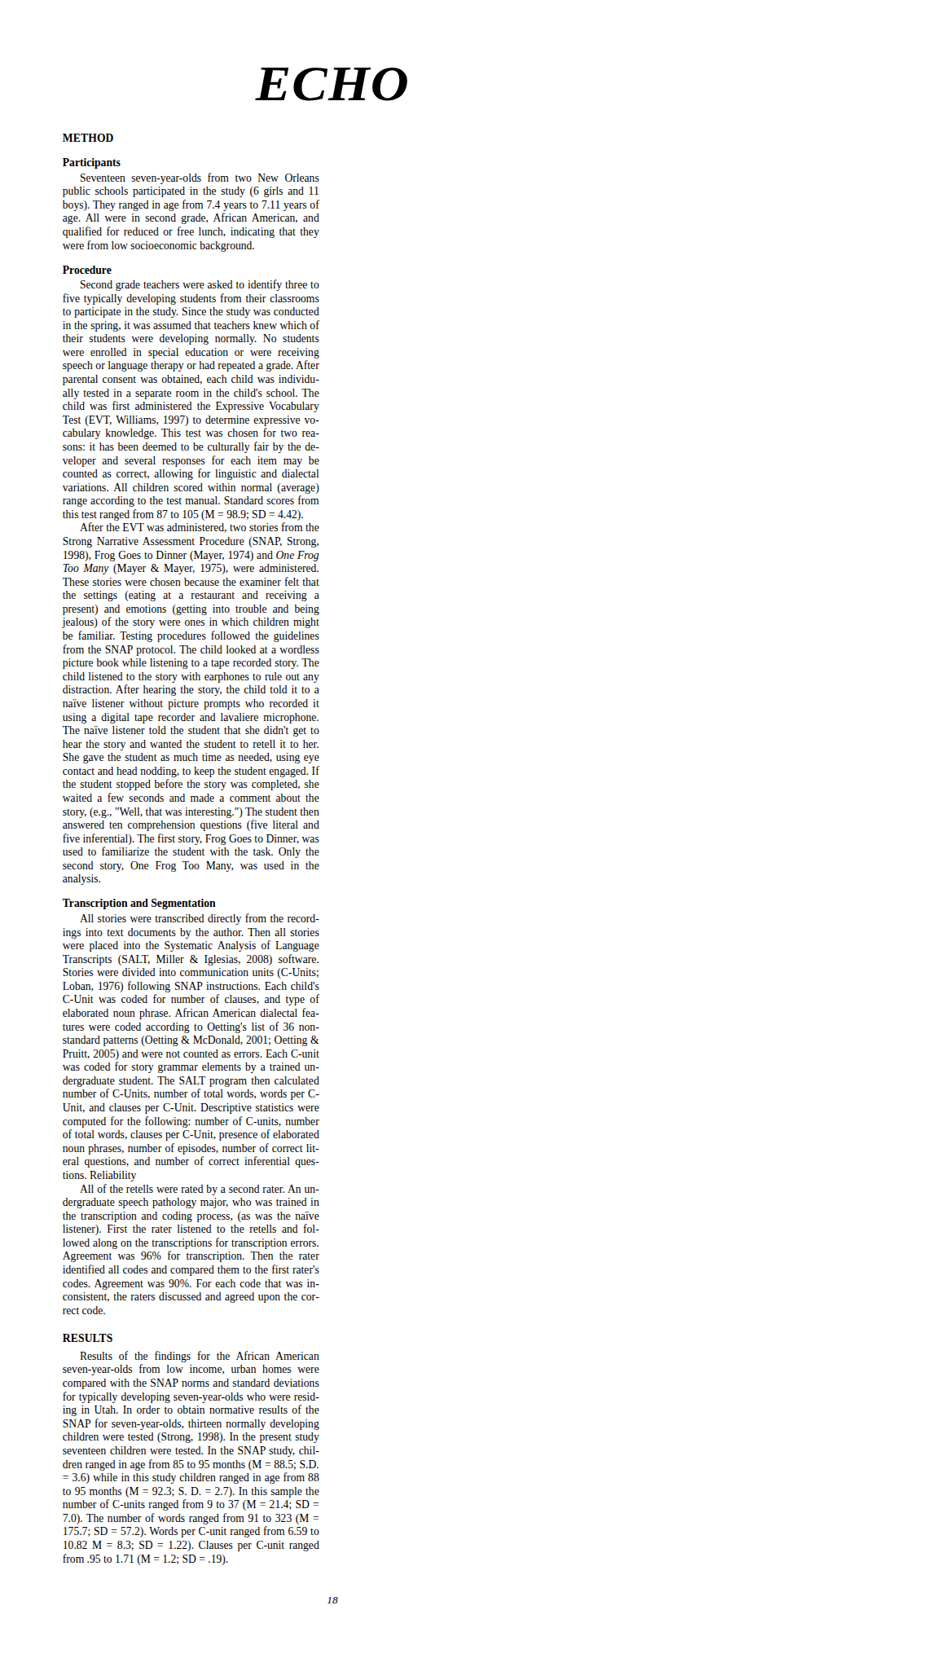ECHO
Method
Participants
Seventeen seven-year-olds from two New Orleans public schools participated in the study (6 girls and 11 boys). They ranged in age from 7.4 years to 7.11 years of age. All were in second grade, African American, and qualified for reduced or free lunch, indicating that they were from low socioeconomic background.
Procedure
Second grade teachers were asked to identify three to five typically developing students from their classrooms to participate in the study. Since the study was conducted in the spring, it was assumed that teachers knew which of their students were developing normally. No students were enrolled in special education or were receiving speech or language therapy or had repeated a grade. After parental consent was obtained, each child was individually tested in a separate room in the child's school. The child was first administered the Expressive Vocabulary Test (EVT, Williams, 1997) to determine expressive vocabulary knowledge. This test was chosen for two reasons: it has been deemed to be culturally fair by the developer and several responses for each item may be counted as correct, allowing for linguistic and dialectal variations. All children scored within normal (average) range according to the test manual. Standard scores from this test ranged from 87 to 105 (M = 98.9; SD = 4.42).
After the EVT was administered, two stories from the Strong Narrative Assessment Procedure (SNAP, Strong, 1998), Frog Goes to Dinner (Mayer, 1974) and One Frog Too Many (Mayer & Mayer, 1975), were administered. These stories were chosen because the examiner felt that the settings (eating at a restaurant and receiving a present) and emotions (getting into trouble and being jealous) of the story were ones in which children might be familiar. Testing procedures followed the guidelines from the SNAP protocol. The child looked at a wordless picture book while listening to a tape recorded story. The child listened to the story with earphones to rule out any distraction. After hearing the story, the child told it to a naïve listener without picture prompts who recorded it using a digital tape recorder and lavaliere microphone. The naïve listener told the student that she didn't get to hear the story and wanted the student to retell it to her. She gave the student as much time as needed, using eye contact and head nodding, to keep the student engaged. If the student stopped before the story was completed, she waited a few seconds and made a comment about the story, (e.g., "Well, that was interesting.") The student then answered ten comprehension questions (five literal and five inferential). The first story, Frog Goes to Dinner, was used to familiarize the student with the task. Only the second story, One Frog Too Many, was used in the analysis.
Transcription and Segmentation
All stories were transcribed directly from the recordings into text documents by the author. Then all stories were placed into the Systematic Analysis of Language Transcripts (SALT, Miller & Iglesias, 2008) software. Stories were divided into communication units (C-Units; Loban, 1976) following SNAP instructions. Each child's C-Unit was coded for number of clauses, and type of elaborated noun phrase. African American dialectal features were coded according to Oetting's list of 36 nonstandard patterns (Oetting & McDonald, 2001; Oetting & Pruitt, 2005) and were not counted as errors. Each C-unit was coded for story grammar elements by a trained undergraduate student. The SALT program then calculated number of C-Units, number of total words, words per C-Unit, and clauses per C-Unit. Descriptive statistics were computed for the following: number of C-units, number of total words, clauses per C-Unit, presence of elaborated noun phrases, number of episodes, number of correct literal questions, and number of correct inferential questions. Reliability
All of the retells were rated by a second rater. An undergraduate speech pathology major, who was trained in the transcription and coding process, (as was the naïve listener). First the rater listened to the retells and followed along on the transcriptions for transcription errors. Agreement was 96% for transcription. Then the rater identified all codes and compared them to the first rater's codes. Agreement was 90%. For each code that was inconsistent, the raters discussed and agreed upon the correct code.
Results
Results of the findings for the African American seven-year-olds from low income, urban homes were compared with the SNAP norms and standard deviations for typically developing seven-year-olds who were residing in Utah. In order to obtain normative results of the SNAP for seven-year-olds, thirteen normally developing children were tested (Strong, 1998). In the present study seventeen children were tested. In the SNAP study, children ranged in age from 85 to 95 months (M = 88.5; S.D. = 3.6) while in this study children ranged in age from 88 to 95 months (M = 92.3; S. D. = 2.7). In this sample the number of C-units ranged from 9 to 37 (M = 21.4; SD = 7.0). The number of words ranged from 91 to 323 (M = 175.7; SD = 57.2). Words per C-unit ranged from 6.59 to 10.82 M = 8.3; SD = 1.22). Clauses per C-unit ranged from .95 to 1.71 (M = 1.2; SD = .19).
18